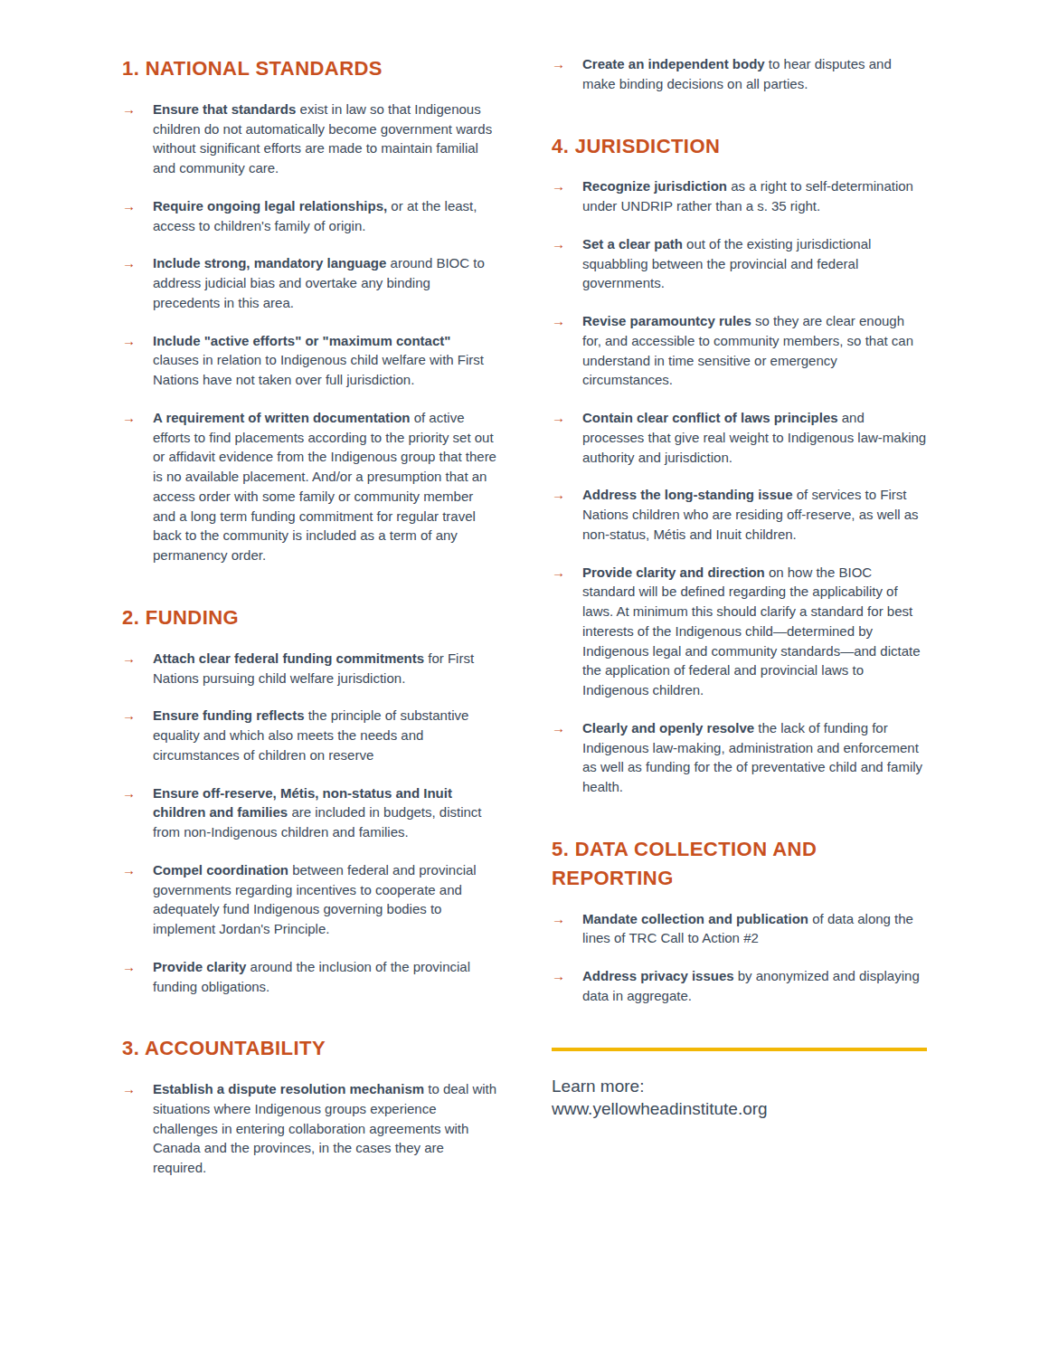1. National Standards
Ensure that standards exist in law so that Indigenous children do not automatically become government wards without significant efforts are made to maintain familial and community care.
Require ongoing legal relationships, or at the least, access to children's family of origin.
Include strong, mandatory language around BIOC to address judicial bias and overtake any binding precedents in this area.
Include "active efforts" or "maximum contact" clauses in relation to Indigenous child welfare with First Nations have not taken over full jurisdiction.
A requirement of written documentation of active efforts to find placements according to the priority set out or affidavit evidence from the Indigenous group that there is no available placement. And/or a presumption that an access order with some family or community member and a long term funding commitment for regular travel back to the community is included as a term of any permanency order.
2. Funding
Attach clear federal funding commitments for First Nations pursuing child welfare jurisdiction.
Ensure funding reflects the principle of substantive equality and which also meets the needs and circumstances of children on reserve
Ensure off-reserve, Métis, non-status and Inuit children and families are included in budgets, distinct from non-Indigenous children and families.
Compel coordination between federal and provincial governments regarding incentives to cooperate and adequately fund Indigenous governing bodies to implement Jordan's Principle.
Provide clarity around the inclusion of the provincial funding obligations.
3. Accountability
Establish a dispute resolution mechanism to deal with situations where Indigenous groups experience challenges in entering collaboration agreements with Canada and the provinces, in the cases they are required.
Create an independent body to hear disputes and make binding decisions on all parties.
4. Jurisdiction
Recognize jurisdiction as a right to self-determination under UNDRIP rather than a s. 35 right.
Set a clear path out of the existing jurisdictional squabbling between the provincial and federal governments.
Revise paramountcy rules so they are clear enough for, and accessible to community members, so that can understand in time sensitive or emergency circumstances.
Contain clear conflict of laws principles and processes that give real weight to Indigenous law-making authority and jurisdiction.
Address the long-standing issue of services to First Nations children who are residing off-reserve, as well as non-status, Métis and Inuit children.
Provide clarity and direction on how the BIOC standard will be defined regarding the applicability of laws. At minimum this should clarify a standard for best interests of the Indigenous child—determined by Indigenous legal and community standards—and dictate the application of federal and provincial laws to Indigenous children.
Clearly and openly resolve the lack of funding for Indigenous law-making, administration and enforcement as well as funding for the of preventative child and family health.
5. Data Collection and Reporting
Mandate collection and publication of data along the lines of TRC Call to Action #2
Address privacy issues by anonymized and displaying data in aggregate.
Learn more:
www.yellowheadinstitute.org